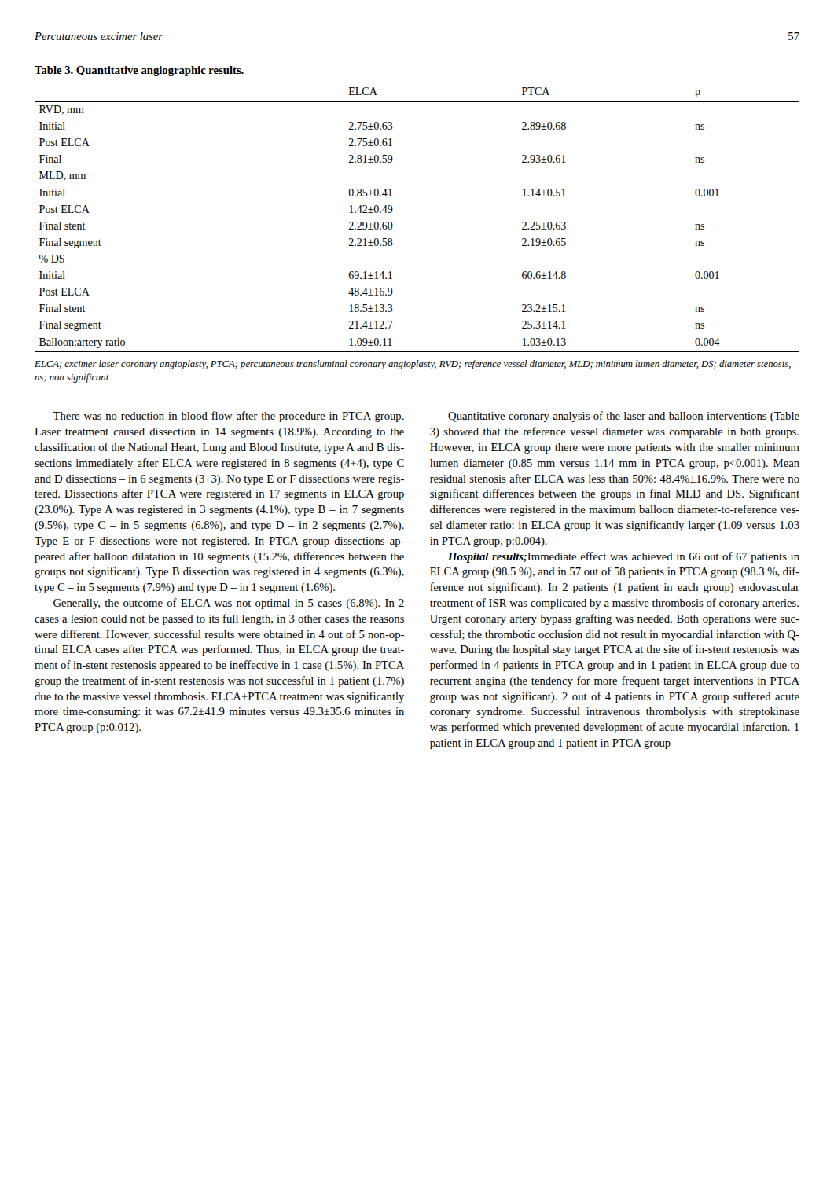Percutaneous excimer laser 57
Table 3. Quantitative angiographic results.
| | ELCA | PTCA | p |
| --- | --- | --- | --- |
| RVD, mm | | | |
| Initial | 2.75±0.63 | 2.89±0.68 | ns |
| Post ELCA | 2.75±0.61 | | |
| Final | 2.81±0.59 | 2.93±0.61 | ns |
| MLD, mm | | | |
| Initial | 0.85±0.41 | 1.14±0.51 | 0.001 |
| Post ELCA | 1.42±0.49 | | |
| Final stent | 2.29±0.60 | 2.25±0.63 | ns |
| Final segment | 2.21±0.58 | 2.19±0.65 | ns |
| % DS | | | |
| Initial | 69.1±14.1 | 60.6±14.8 | 0.001 |
| Post ELCA | 48.4±16.9 | | |
| Final stent | 18.5±13.3 | 23.2±15.1 | ns |
| Final segment | 21.4±12.7 | 25.3±14.1 | ns |
| Balloon:artery ratio | 1.09±0.11 | 1.03±0.13 | 0.004 |
ELCA; excimer laser coronary angioplasty, PTCA; percutaneous transluminal coronary angioplasty, RVD; reference vessel diameter, MLD; minimum lumen diameter, DS; diameter stenosis, ns; non significant
There was no reduction in blood flow after the procedure in PTCA group. Laser treatment caused dissection in 14 segments (18.9%). According to the classification of the National Heart, Lung and Blood Institute, type A and B dissections immediately after ELCA were registered in 8 segments (4+4), type C and D dissections – in 6 segments (3+3). No type E or F dissections were registered. Dissections after PTCA were registered in 17 segments in ELCA group (23.0%). Type A was registered in 3 segments (4.1%), type B – in 7 segments (9.5%), type C – in 5 segments (6.8%), and type D – in 2 segments (2.7%). Type E or F dissections were not registered. In PTCA group dissections appeared after balloon dilatation in 10 segments (15.2%, differences between the groups not significant). Type B dissection was registered in 4 segments (6.3%), type C – in 5 segments (7.9%) and type D – in 1 segment (1.6%).
Generally, the outcome of ELCA was not optimal in 5 cases (6.8%). In 2 cases a lesion could not be passed to its full length, in 3 other cases the reasons were different. However, successful results were obtained in 4 out of 5 non-optimal ELCA cases after PTCA was performed. Thus, in ELCA group the treatment of in-stent restenosis appeared to be ineffective in 1 case (1.5%). In PTCA group the treatment of in-stent restenosis was not successful in 1 patient (1.7%) due to the massive vessel thrombosis. ELCA+PTCA treatment was significantly more time-consuming: it was 67.2±41.9 minutes versus 49.3±35.6 minutes in PTCA group (p:0.012).
Quantitative coronary analysis of the laser and balloon interventions (Table 3) showed that the reference vessel diameter was comparable in both groups. However, in ELCA group there were more patients with the smaller minimum lumen diameter (0.85 mm versus 1.14 mm in PTCA group, p<0.001). Mean residual stenosis after ELCA was less than 50%: 48.4%±16.9%. There were no significant differences between the groups in final MLD and DS. Significant differences were registered in the maximum balloon diameter-to-reference vessel diameter ratio: in ELCA group it was significantly larger (1.09 versus 1.03 in PTCA group, p:0.004).
Hospital results; Immediate effect was achieved in 66 out of 67 patients in ELCA group (98.5 %), and in 57 out of 58 patients in PTCA group (98.3 %, difference not significant). In 2 patients (1 patient in each group) endovascular treatment of ISR was complicated by a massive thrombosis of coronary arteries. Urgent coronary artery bypass grafting was needed. Both operations were successful; the thrombotic occlusion did not result in myocardial infarction with Q-wave. During the hospital stay target PTCA at the site of in-stent restenosis was performed in 4 patients in PTCA group and in 1 patient in ELCA group due to recurrent angina (the tendency for more frequent target interventions in PTCA group was not significant). 2 out of 4 patients in PTCA group suffered acute coronary syndrome. Successful intravenous thrombolysis with streptokinase was performed which prevented development of acute myocardial infarction. 1 patient in ELCA group and 1 patient in PTCA group